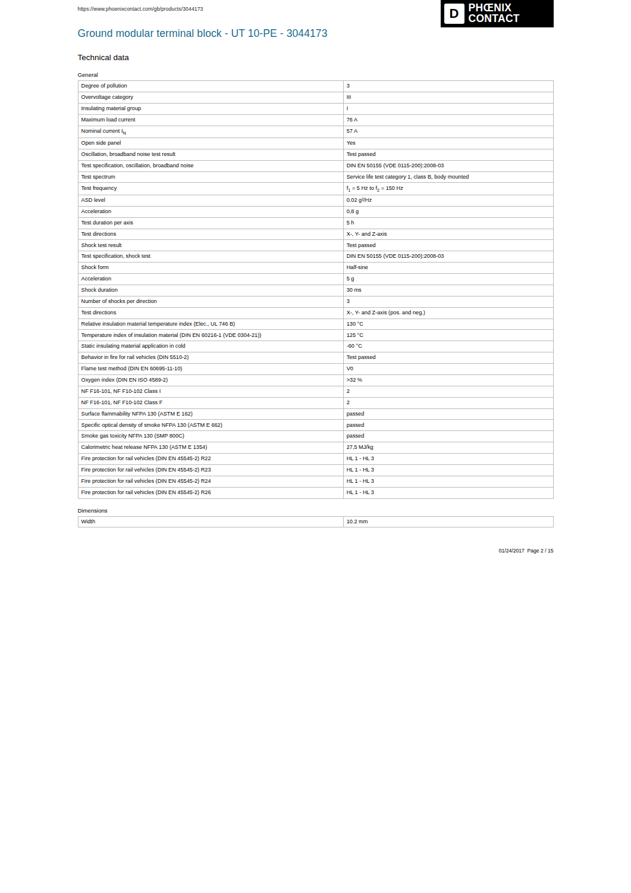D
PHŒNIX
CONTACT
https://www.phoenixcontact.com/gb/products/3044173
Ground modular terminal block - UT 10-PE - 3044173
Technical data
General
| Degree of pollution | 3 |
| Overvoltage category | III |
| Insulating material group | I |
| Maximum load current | 76 A |
| Nominal current I N | 57 A |
| Open side panel | Yes |
| Oscillation, broadband noise test result | Test passed |
| Test specification, oscillation, broadband noise | DIN EN 50155 (VDE 0115-200):2008-03 |
| Test spectrum | Service life test category 1, class B, body mounted |
| Test frequency | f 1 = 5 Hz to f 2 = 150 Hz |
| ASD level | 0.02 g²/Hz |
| Acceleration | 0,8 g |
| Test duration per axis | 5 h |
| Test directions | X-, Y- and Z-axis |
| Shock test result | Test passed |
| Test specification, shock test | DIN EN 50155 (VDE 0115-200):2008-03 |
| Shock form | Half-sine |
| Acceleration | 5 g |
| Shock duration | 30 ms |
| Number of shocks per direction | 3 |
| Test directions | X-, Y- and Z-axis (pos. and neg.) |
| Relative insulation material temperature index (Elec., UL 746 B) | 130 °C |
| Temperature index of insulation material (DIN EN 60216-1 (VDE 0304-21)) | 125 °C |
| Static insulating material application in cold | -60 °C |
| Behavior in fire for rail vehicles (DIN 5510-2) | Test passed |
| Flame test method (DIN EN 60695-11-10) | V0 |
| Oxygen index (DIN EN ISO 4589-2) | >32 % |
| NF F16-101, NF F10-102 Class I | 2 |
| NF F16-101, NF F10-102 Class F | 2 |
| Surface flammability NFPA 130 (ASTM E 162) | passed |
| Specific optical density of smoke NFPA 130 (ASTM E 662) | passed |
| Smoke gas toxicity NFPA 130 (SMP 800C) | passed |
| Calorimetric heat release NFPA 130 (ASTM E 1354) | 27,5 MJ/kg |
| Fire protection for rail vehicles (DIN EN 45545-2) R22 | HL 1 - HL 3 |
| Fire protection for rail vehicles (DIN EN 45545-2) R23 | HL 1 - HL 3 |
| Fire protection for rail vehicles (DIN EN 45545-2) R24 | HL 1 - HL 3 |
| Fire protection for rail vehicles (DIN EN 45545-2) R26 | HL 1 - HL 3 |
Dimensions
| Width | 10.2 mm |
01/24/2017 Page 2 / 15